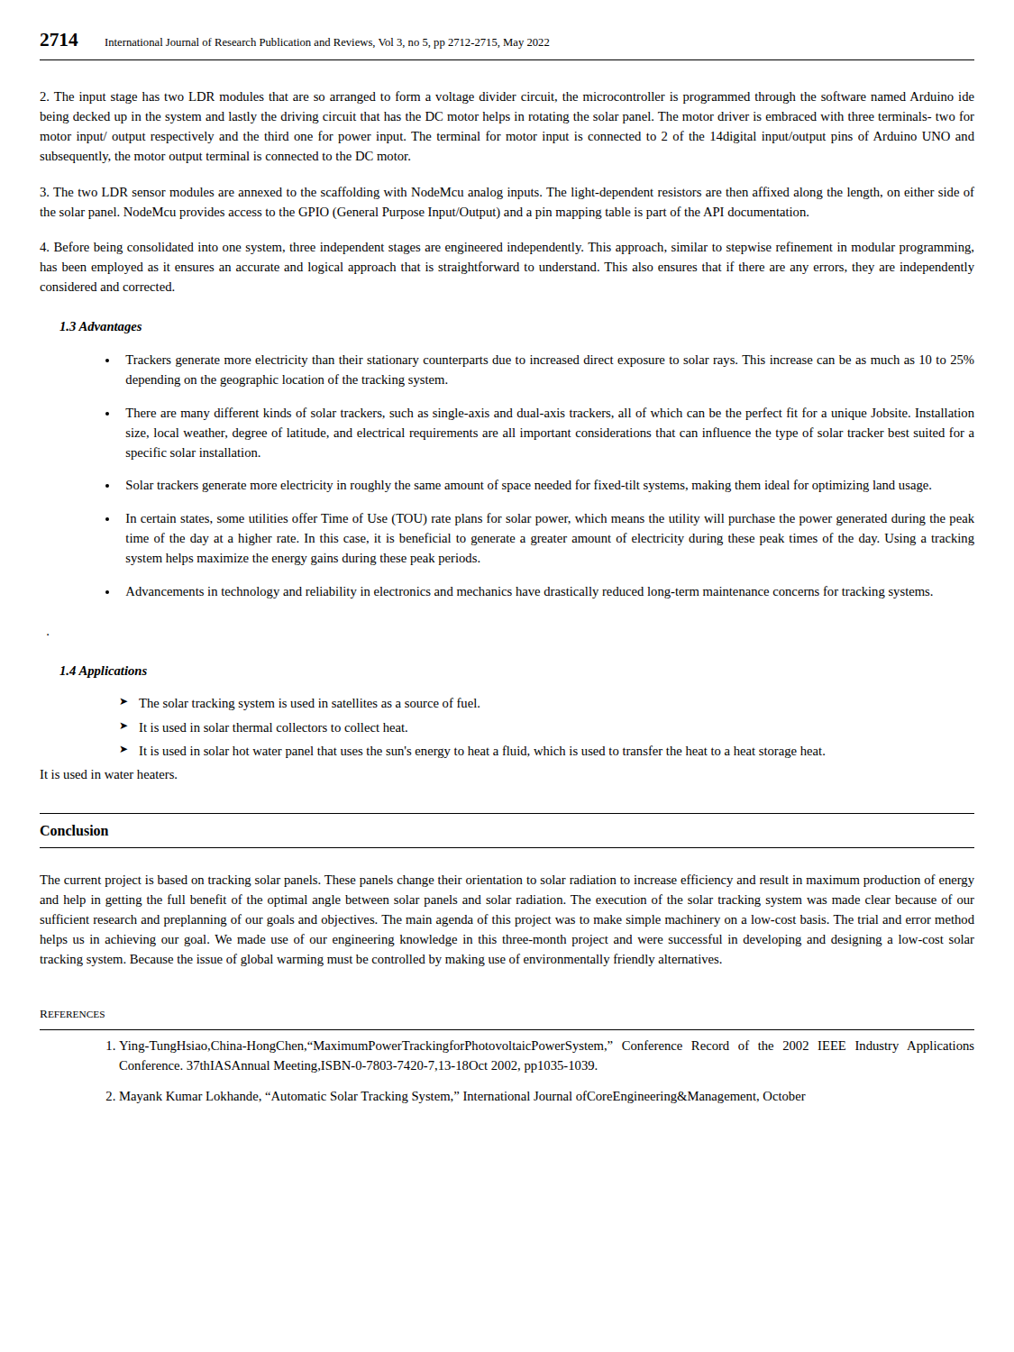2714 International Journal of Research Publication and Reviews, Vol 3, no 5, pp 2712-2715, May 2022
2. The input stage has two LDR modules that are so arranged to form a voltage divider circuit, the microcontroller is programmed through the software named Arduino ide being decked up in the system and lastly the driving circuit that has the DC motor helps in rotating the solar panel. The motor driver is embraced with three terminals- two for motor input/ output respectively and the third one for power input. The terminal for motor input is connected to 2 of the 14digital input/output pins of Arduino UNO and subsequently, the motor output terminal is connected to the DC motor.
3. The two LDR sensor modules are annexed to the scaffolding with NodeMcu analog inputs. The light-dependent resistors are then affixed along the length, on either side of the solar panel. NodeMcu provides access to the GPIO (General Purpose Input/Output) and a pin mapping table is part of the API documentation.
4. Before being consolidated into one system, three independent stages are engineered independently. This approach, similar to stepwise refinement in modular programming, has been employed as it ensures an accurate and logical approach that is straightforward to understand. This also ensures that if there are any errors, they are independently considered and corrected.
1.3 Advantages
Trackers generate more electricity than their stationary counterparts due to increased direct exposure to solar rays. This increase can be as much as 10 to 25% depending on the geographic location of the tracking system.
There are many different kinds of solar trackers, such as single-axis and dual-axis trackers, all of which can be the perfect fit for a unique Jobsite. Installation size, local weather, degree of latitude, and electrical requirements are all important considerations that can influence the type of solar tracker best suited for a specific solar installation.
Solar trackers generate more electricity in roughly the same amount of space needed for fixed-tilt systems, making them ideal for optimizing land usage.
In certain states, some utilities offer Time of Use (TOU) rate plans for solar power, which means the utility will purchase the power generated during the peak time of the day at a higher rate. In this case, it is beneficial to generate a greater amount of electricity during these peak times of the day. Using a tracking system helps maximize the energy gains during these peak periods.
Advancements in technology and reliability in electronics and mechanics have drastically reduced long-term maintenance concerns for tracking systems.
.
1.4 Applications
The solar tracking system is used in satellites as a source of fuel.
It is used in solar thermal collectors to collect heat.
It is used in solar hot water panel that uses the sun's energy to heat a fluid, which is used to transfer the heat to a heat storage heat.
It is used in water heaters.
Conclusion
The current project is based on tracking solar panels. These panels change their orientation to solar radiation to increase efficiency and result in maximum production of energy and help in getting the full benefit of the optimal angle between solar panels and solar radiation. The execution of the solar tracking system was made clear because of our sufficient research and preplanning of our goals and objectives. The main agenda of this project was to make simple machinery on a low-cost basis. The trial and error method helps us in achieving our goal. We made use of our engineering knowledge in this three-month project and were successful in developing and designing a low-cost solar tracking system. Because the issue of global warming must be controlled by making use of environmentally friendly alternatives.
REFERENCES
Ying-TungHsiao,China-HongChen,“MaximumPowerTrackingforPhotovoltaicPowerSystem,” Conference Record of the 2002 IEEE Industry Applications Conference. 37thIASAnnual Meeting,ISBN-0-7803-7420-7,13-18Oct 2002, pp1035-1039.
Mayank Kumar Lokhande, “Automatic Solar Tracking System,” International Journal ofCoreEngineering&Management, October